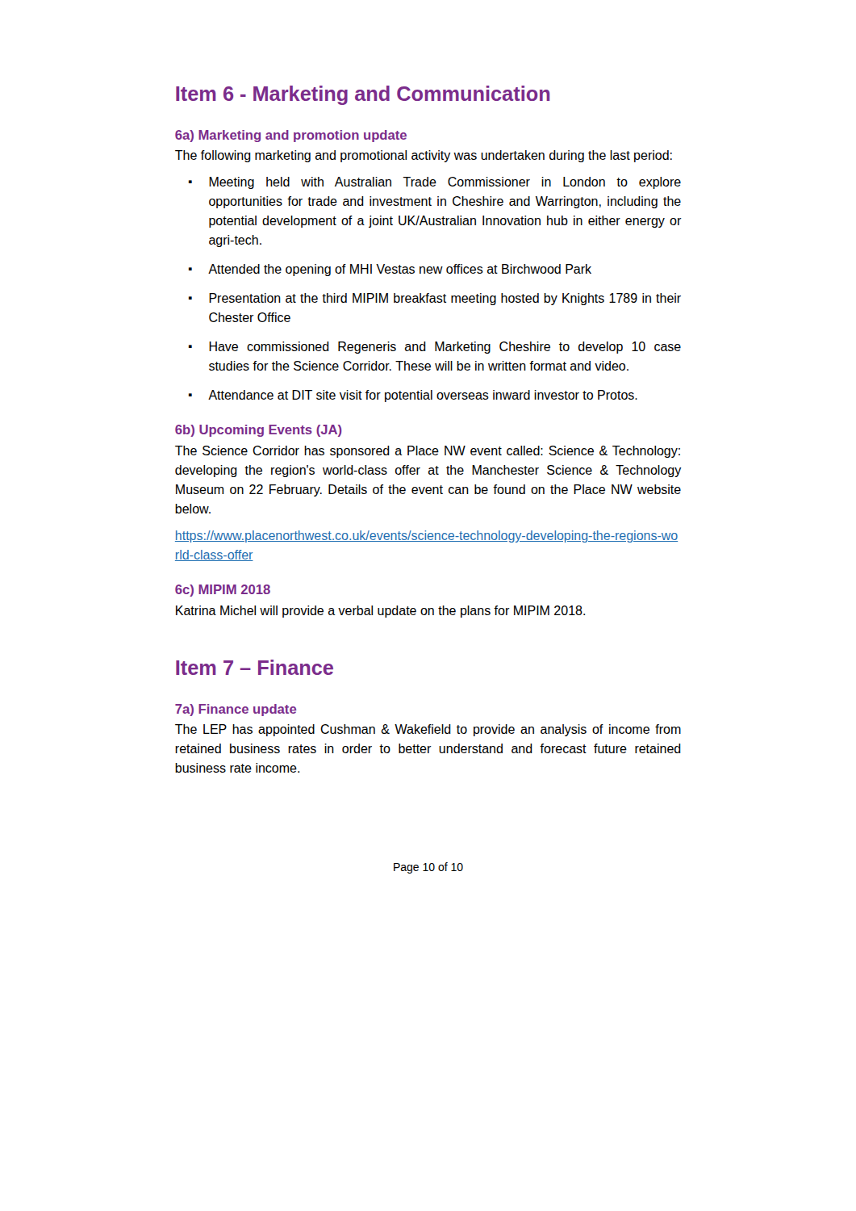Item 6 - Marketing and Communication
6a) Marketing and promotion update
The following marketing and promotional activity was undertaken during the last period:
Meeting held with Australian Trade Commissioner in London to explore opportunities for trade and investment in Cheshire and Warrington, including the potential development of a joint UK/Australian Innovation hub in either energy or agri-tech.
Attended the opening of MHI Vestas new offices at Birchwood Park
Presentation at the third MIPIM breakfast meeting hosted by Knights 1789 in their Chester Office
Have commissioned Regeneris and Marketing Cheshire to develop 10 case studies for the Science Corridor. These will be in written format and video.
Attendance at DIT site visit for potential overseas inward investor to Protos.
6b) Upcoming Events (JA)
The Science Corridor has sponsored a Place NW event called: Science & Technology: developing the region's world-class offer at the Manchester Science & Technology Museum on 22 February. Details of the event can be found on the Place NW website below.
https://www.placenorthwest.co.uk/events/science-technology-developing-the-regions-world-class-offer
6c) MIPIM 2018
Katrina Michel will provide a verbal update on the plans for MIPIM 2018.
Item 7 – Finance
7a) Finance update
The LEP has appointed Cushman & Wakefield to provide an analysis of income from retained business rates in order to better understand and forecast future retained business rate income.
Page 10 of 10